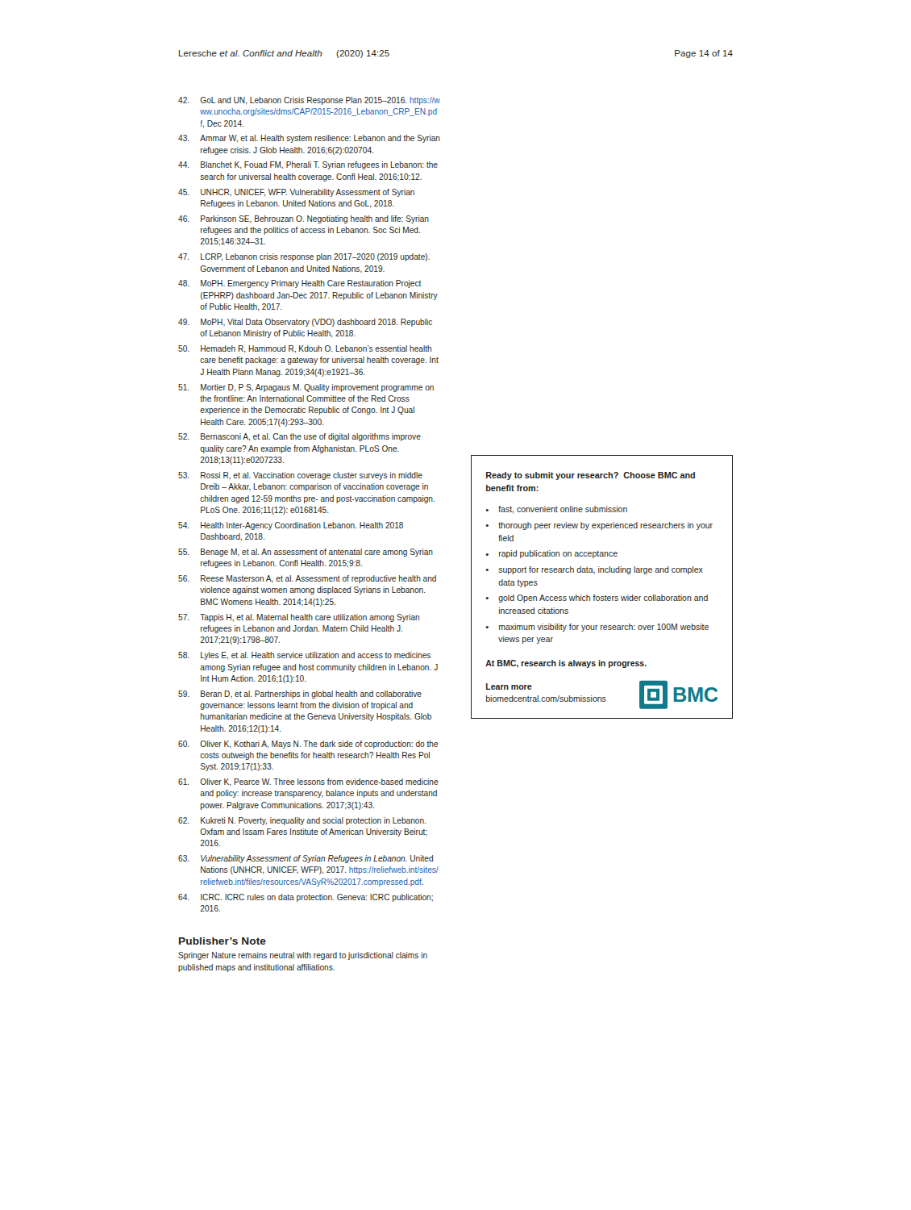Leresche et al. Conflict and Health (2020) 14:25
Page 14 of 14
42. GoL and UN, Lebanon Crisis Response Plan 2015–2016. https://www.unocha.org/sites/dms/CAP/2015-2016_Lebanon_CRP_EN.pdf, Dec 2014.
43. Ammar W, et al. Health system resilience: Lebanon and the Syrian refugee crisis. J Glob Health. 2016;6(2):020704.
44. Blanchet K, Fouad FM, Pherali T. Syrian refugees in Lebanon: the search for universal health coverage. Confl Heal. 2016;10:12.
45. UNHCR, UNICEF, WFP. Vulnerability Assessment of Syrian Refugees in Lebanon. United Nations and GoL, 2018.
46. Parkinson SE, Behrouzan O. Negotiating health and life: Syrian refugees and the politics of access in Lebanon. Soc Sci Med. 2015;146:324–31.
47. LCRP, Lebanon crisis response plan 2017–2020 (2019 update). Government of Lebanon and United Nations, 2019.
48. MoPH. Emergency Primary Health Care Restauration Project (EPHRP) dashboard Jan-Dec 2017. Republic of Lebanon Ministry of Public Health, 2017.
49. MoPH, Vital Data Observatory (VDO) dashboard 2018. Republic of Lebanon Ministry of Public Health, 2018.
50. Hemadeh R, Hammoud R, Kdouh O. Lebanon’s essential health care benefit package: a gateway for universal health coverage. Int J Health Plann Manag. 2019;34(4):e1921–36.
51. Mortier D, P S, Arpagaus M. Quality improvement programme on the frontline: An International Committee of the Red Cross experience in the Democratic Republic of Congo. Int J Qual Health Care. 2005;17(4):293–300.
52. Bernasconi A, et al. Can the use of digital algorithms improve quality care? An example from Afghanistan. PLoS One. 2018;13(11):e0207233.
53. Rossi R, et al. Vaccination coverage cluster surveys in middle Dreib – Akkar, Lebanon: comparison of vaccination coverage in children aged 12-59 months pre- and post-vaccination campaign. PLoS One. 2016;11(12): e0168145.
54. Health Inter-Agency Coordination Lebanon. Health 2018 Dashboard, 2018.
55. Benage M, et al. An assessment of antenatal care among Syrian refugees in Lebanon. Confl Health. 2015;9:8.
56. Reese Masterson A, et al. Assessment of reproductive health and violence against women among displaced Syrians in Lebanon. BMC Womens Health. 2014;14(1):25.
57. Tappis H, et al. Maternal health care utilization among Syrian refugees in Lebanon and Jordan. Matern Child Health J. 2017;21(9):1798–807.
58. Lyles E, et al. Health service utilization and access to medicines among Syrian refugee and host community children in Lebanon. J Int Hum Action. 2016;1(1):10.
59. Beran D, et al. Partnerships in global health and collaborative governance: lessons learnt from the division of tropical and humanitarian medicine at the Geneva University Hospitals. Glob Health. 2016;12(1):14.
60. Oliver K, Kothari A, Mays N. The dark side of coproduction: do the costs outweigh the benefits for health research? Health Res Pol Syst. 2019;17(1):33.
61. Oliver K, Pearce W. Three lessons from evidence-based medicine and policy: increase transparency, balance inputs and understand power. Palgrave Communications. 2017;3(1):43.
62. Kukreti N. Poverty, inequality and social protection in Lebanon. Oxfam and Issam Fares Institute of American University Beirut; 2016.
63. Vulnerability Assessment of Syrian Refugees in Lebanon. United Nations (UNHCR, UNICEF, WFP), 2017. https://reliefweb.int/sites/reliefweb.int/files/resources/VASyR%202017.compressed.pdf.
64. ICRC. ICRC rules on data protection. Geneva: ICRC publication; 2016.
Publisher’s Note
Springer Nature remains neutral with regard to jurisdictional claims in published maps and institutional affiliations.
Ready to submit your research? Choose BMC and benefit from:
fast, convenient online submission
thorough peer review by experienced researchers in your field
rapid publication on acceptance
support for research data, including large and complex data types
gold Open Access which fosters wider collaboration and increased citations
maximum visibility for your research: over 100M website views per year
At BMC, research is always in progress.
Learn more biomedcentral.com/submissions
BMC